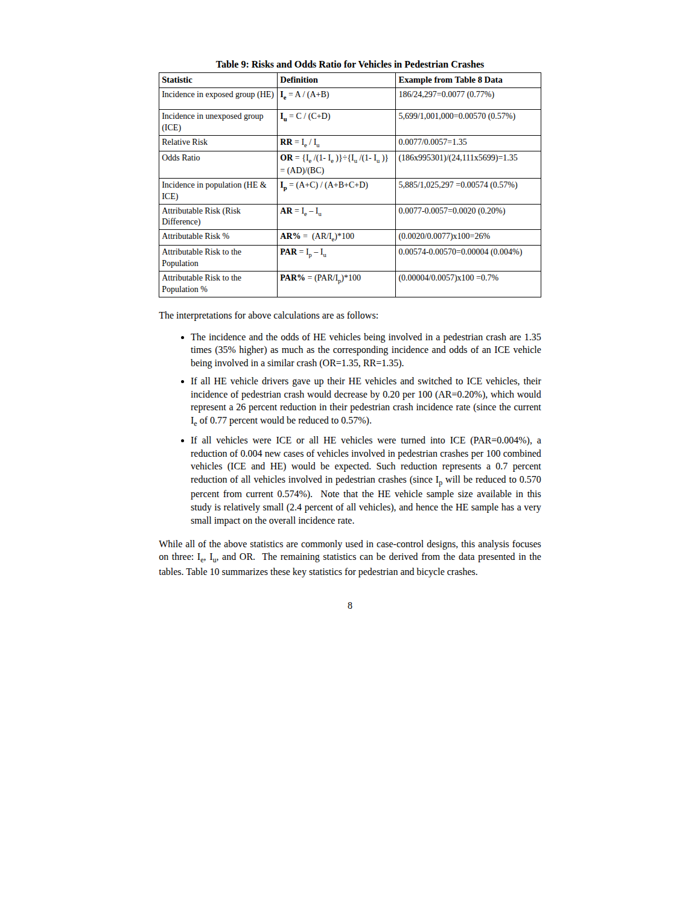Table 9: Risks and Odds Ratio for Vehicles in Pedestrian Crashes
| Statistic | Definition | Example from Table 8 Data |
| --- | --- | --- |
| Incidence in exposed group (HE) | I e = A / (A+B) | 186/24,297=0.0077 (0.77%) |
| Incidence in unexposed group (ICE) | I u = C / (C+D) | 5,699/1,001,000=0.00570 (0.57%) |
| Relative Risk | RR = I e / I u | 0.0077/0.0057=1.35 |
| Odds Ratio | OR = {I e /(1- I e )}÷{I u /(1- I u )} = (AD)/(BC) | (186x995301)/(24,111x5699)=1.35 |
| Incidence in population (HE & ICE) | I p = (A+C) / (A+B+C+D) | 5,885/1,025,297 =0.00574 (0.57%) |
| Attributable Risk (Risk Difference) | AR = I e – I u | 0.0077-0.0057=0.0020 (0.20%) |
| Attributable Risk % | AR% = (AR/I e )*100 | (0.0020/0.0077)x100=26% |
| Attributable Risk to the Population | PAR = I p – I u | 0.00574-0.00570=0.00004 (0.004%) |
| Attributable Risk to the Population % | PAR% = (PAR/I p )*100 | (0.00004/0.0057)x100 =0.7% |
The interpretations for above calculations are as follows:
The incidence and the odds of HE vehicles being involved in a pedestrian crash are 1.35 times (35% higher) as much as the corresponding incidence and odds of an ICE vehicle being involved in a similar crash (OR=1.35, RR=1.35).
If all HE vehicle drivers gave up their HE vehicles and switched to ICE vehicles, their incidence of pedestrian crash would decrease by 0.20 per 100 (AR=0.20%), which would represent a 26 percent reduction in their pedestrian crash incidence rate (since the current Ie of 0.77 percent would be reduced to 0.57%).
If all vehicles were ICE or all HE vehicles were turned into ICE (PAR=0.004%), a reduction of 0.004 new cases of vehicles involved in pedestrian crashes per 100 combined vehicles (ICE and HE) would be expected. Such reduction represents a 0.7 percent reduction of all vehicles involved in pedestrian crashes (since Ip will be reduced to 0.570 percent from current 0.574%). Note that the HE vehicle sample size available in this study is relatively small (2.4 percent of all vehicles), and hence the HE sample has a very small impact on the overall incidence rate.
While all of the above statistics are commonly used in case-control designs, this analysis focuses on three: Ie, Iu, and OR. The remaining statistics can be derived from the data presented in the tables. Table 10 summarizes these key statistics for pedestrian and bicycle crashes.
8